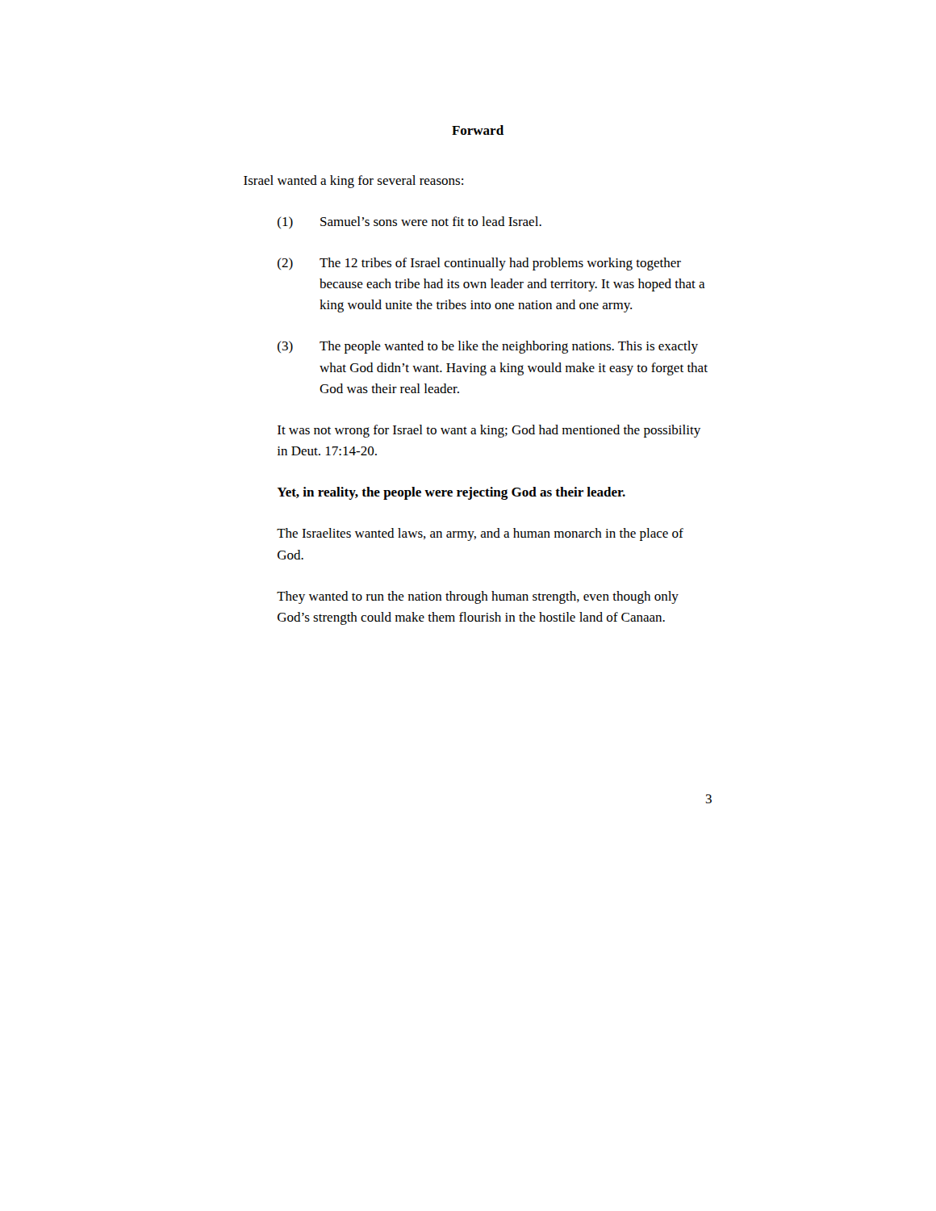Forward
Israel wanted a king for several reasons:
(1) Samuel’s sons were not fit to lead Israel.
(2) The 12 tribes of Israel continually had problems working together because each tribe had its own leader and territory. It was hoped that a king would unite the tribes into one nation and one army.
(3) The people wanted to be like the neighboring nations. This is exactly what God didn’t want. Having a king would make it easy to forget that God was their real leader.
It was not wrong for Israel to want a king; God had mentioned the possibility in Deut. 17:14-20.
Yet, in reality, the people were rejecting God as their leader.
The Israelites wanted laws, an army, and a human monarch in the place of God.
They wanted to run the nation through human strength, even though only God’s strength could make them flourish in the hostile land of Canaan.
3